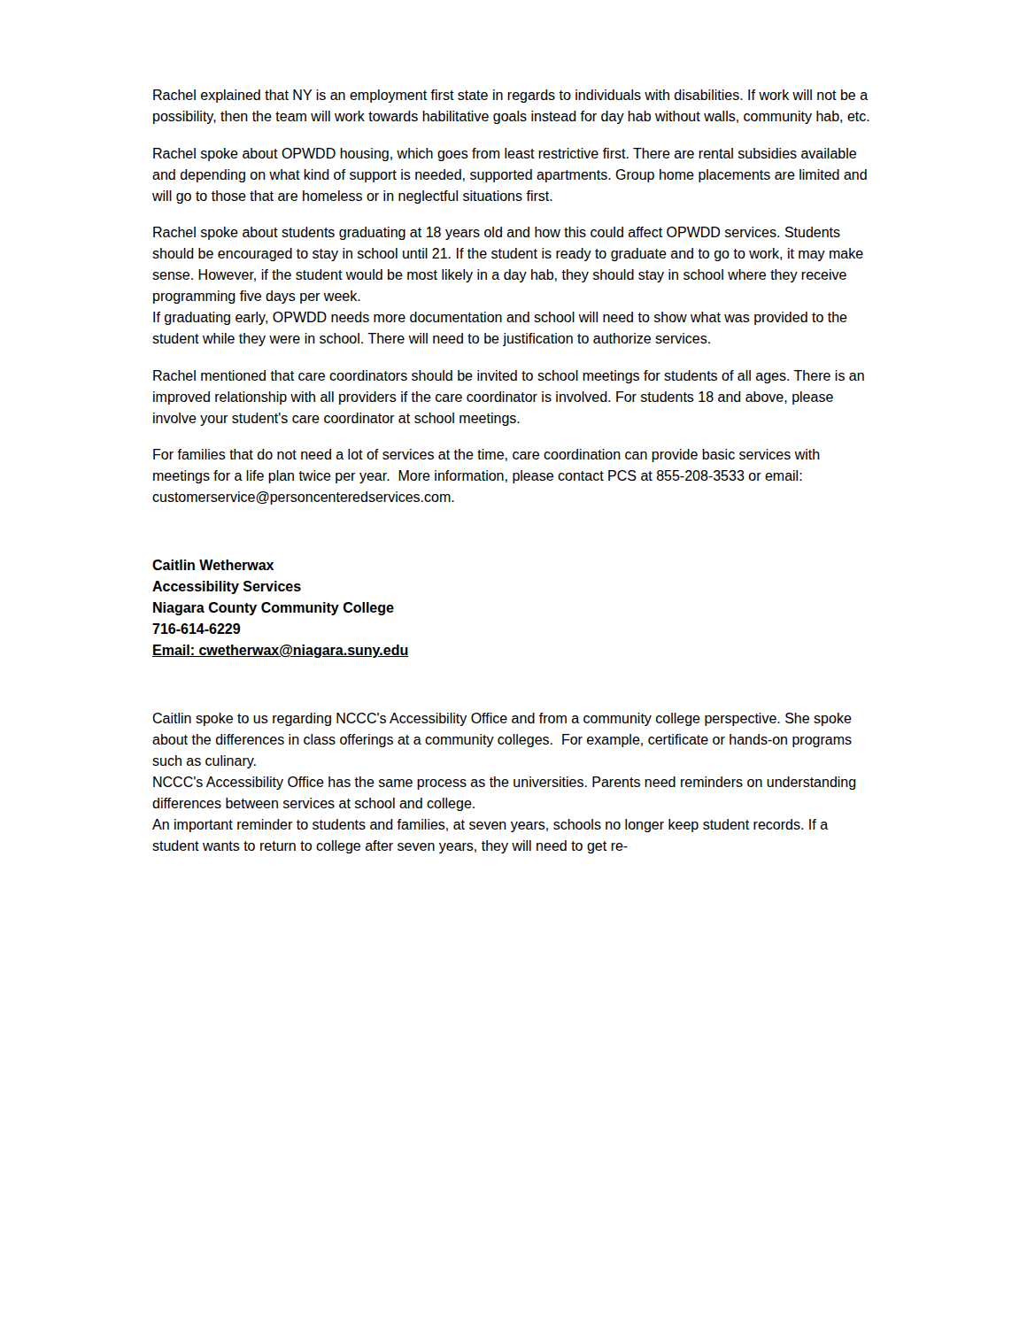Rachel explained that NY is an employment first state in regards to individuals with disabilities. If work will not be a possibility, then the team will work towards habilitative goals instead for day hab without walls, community hab, etc.
Rachel spoke about OPWDD housing, which goes from least restrictive first. There are rental subsidies available and depending on what kind of support is needed, supported apartments. Group home placements are limited and will go to those that are homeless or in neglectful situations first.
Rachel spoke about students graduating at 18 years old and how this could affect OPWDD services. Students should be encouraged to stay in school until 21. If the student is ready to graduate and to go to work, it may make sense. However, if the student would be most likely in a day hab, they should stay in school where they receive programming five days per week.
If graduating early, OPWDD needs more documentation and school will need to show what was provided to the student while they were in school. There will need to be justification to authorize services.
Rachel mentioned that care coordinators should be invited to school meetings for students of all ages. There is an improved relationship with all providers if the care coordinator is involved. For students 18 and above, please involve your student's care coordinator at school meetings.
For families that do not need a lot of services at the time, care coordination can provide basic services with meetings for a life plan twice per year. More information, please contact PCS at 855-208-3533 or email: customerservice@personcenteredservices.com.
Caitlin Wetherwax
Accessibility Services
Niagara County Community College
716-614-6229
Email: cwetherwax@niagara.suny.edu
Caitlin spoke to us regarding NCCC's Accessibility Office and from a community college perspective. She spoke about the differences in class offerings at a community colleges. For example, certificate or hands-on programs such as culinary.
NCCC's Accessibility Office has the same process as the universities. Parents need reminders on understanding differences between services at school and college.
An important reminder to students and families, at seven years, schools no longer keep student records. If a student wants to return to college after seven years, they will need to get re-